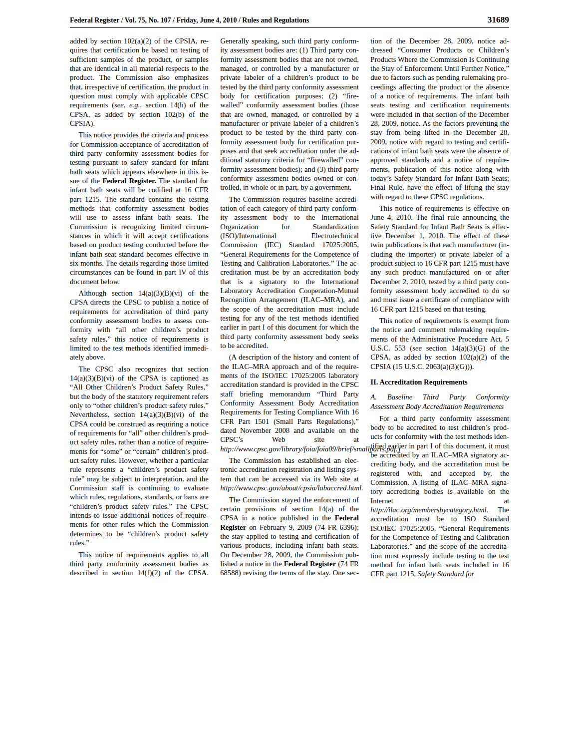Federal Register / Vol. 75, No. 107 / Friday, June 4, 2010 / Rules and Regulations
31689
added by section 102(a)(2) of the CPSIA, requires that certification be based on testing of sufficient samples of the product, or samples that are identical in all material respects to the product. The Commission also emphasizes that, irrespective of certification, the product in question must comply with applicable CPSC requirements (see, e.g., section 14(h) of the CPSA, as added by section 102(b) of the CPSIA).
This notice provides the criteria and process for Commission acceptance of accreditation of third party conformity assessment bodies for testing pursuant to safety standard for infant bath seats which appears elsewhere in this issue of the Federal Register. The standard for infant bath seats will be codified at 16 CFR part 1215. The standard contains the testing methods that conformity assessment bodies will use to assess infant bath seats. The Commission is recognizing limited circumstances in which it will accept certifications based on product testing conducted before the infant bath seat standard becomes effective in six months. The details regarding those limited circumstances can be found in part IV of this document below.
Although section 14(a)(3)(B)(vi) of the CPSA directs the CPSC to publish a notice of requirements for accreditation of third party conformity assessment bodies to assess conformity with “all other children’s product safety rules,” this notice of requirements is limited to the test methods identified immediately above.
The CPSC also recognizes that section 14(a)(3)(B)(vi) of the CPSA is captioned as “All Other Children’s Product Safety Rules,” but the body of the statutory requirement refers only to “other children’s product safety rules.” Nevertheless, section 14(a)(3)(B)(vi) of the CPSA could be construed as requiring a notice of requirements for “all” other children’s product safety rules, rather than a notice of requirements for “some” or “certain” children’s product safety rules. However, whether a particular rule represents a “children’s product safety rule” may be subject to interpretation, and the Commission staff is continuing to evaluate which rules, regulations, standards, or bans are “children’s product safety rules.” The CPSC intends to issue additional notices of requirements for other rules which the Commission determines to be “children’s product safety rules.”
This notice of requirements applies to all third party conformity assessment bodies as described in section 14(f)(2) of the CPSA. Generally speaking, such third party conformity assessment bodies are: (1) Third party conformity assessment bodies that are not owned, managed, or controlled by a manufacturer or private labeler of a children’s product to be tested by the third party conformity assessment body for certification purposes; (2) “firewalled” conformity assessment bodies (those that are owned, managed, or controlled by a manufacturer or private labeler of a children’s product to be tested by the third party conformity assessment body for certification purposes and that seek accreditation under the additional statutory criteria for “firewalled” conformity assessment bodies); and (3) third party conformity assessment bodies owned or controlled, in whole or in part, by a government.
The Commission requires baseline accreditation of each category of third party conformity assessment body to the International Organization for Standardization (ISO)/International Electrotechnical Commission (IEC) Standard 17025:2005, “General Requirements for the Competence of Testing and Calibration Laboratories.” The accreditation must be by an accreditation body that is a signatory to the International Laboratory Accreditation Cooperation-Mutual Recognition Arrangement (ILAC–MRA), and the scope of the accreditation must include testing for any of the test methods identified earlier in part I of this document for which the third party conformity assessment body seeks to be accredited.
(A description of the history and content of the ILAC–MRA approach and of the requirements of the ISO/IEC 17025:2005 laboratory accreditation standard is provided in the CPSC staff briefing memorandum “Third Party Conformity Assessment Body Accreditation Requirements for Testing Compliance With 16 CFR Part 1501 (Small Parts Regulations),” dated November 2008 and available on the CPSC’s Web site at http://www.cpsc.gov/library/foia/foia09/brief/smallparts.pdf.)
The Commission has established an electronic accreditation registration and listing system that can be accessed via its Web site at http://www.cpsc.gov/about/cpsia/labaccred.html.
The Commission stayed the enforcement of certain provisions of section 14(a) of the CPSA in a notice published in the Federal Register on February 9, 2009 (74 FR 6396); the stay applied to testing and certification of various products, including infant bath seats. On December 28, 2009, the Commission published a notice in the Federal Register (74 FR 68588) revising the terms of the stay. One section of the December 28, 2009, notice addressed “Consumer Products or Children’s Products Where the Commission Is Continuing the Stay of Enforcement Until Further Notice,” due to factors such as pending rulemaking proceedings affecting the product or the absence of a notice of requirements. The infant bath seats testing and certification requirements were included in that section of the December 28, 2009, notice. As the factors preventing the stay from being lifted in the December 28, 2009, notice with regard to testing and certifications of infant bath seats were the absence of approved standards and a notice of requirements, publication of this notice along with today’s Safety Standard for Infant Bath Seats; Final Rule, have the effect of lifting the stay with regard to these CPSC regulations.
This notice of requirements is effective on June 4, 2010. The final rule announcing the Safety Standard for Infant Bath Seats is effective December 1, 2010. The effect of these twin publications is that each manufacturer (including the importer) or private labeler of a product subject to 16 CFR part 1215 must have any such product manufactured on or after December 2, 2010, tested by a third party conformity assessment body accredited to do so and must issue a certificate of compliance with 16 CFR part 1215 based on that testing.
This notice of requirements is exempt from the notice and comment rulemaking requirements of the Administrative Procedure Act, 5 U.S.C. 553 (see section 14(a)(3)(G) of the CPSA, as added by section 102(a)(2) of the CPSIA (15 U.S.C. 2063(a)(3)(G))).
II. Accreditation Requirements
A. Baseline Third Party Conformity Assessment Body Accreditation Requirements
For a third party conformity assessment body to be accredited to test children’s products for conformity with the test methods identified earlier in part I of this document, it must be accredited by an ILAC–MRA signatory accrediting body, and the accreditation must be registered with, and accepted by, the Commission. A listing of ILAC–MRA signatory accrediting bodies is available on the Internet at http://ilac.org/membersbycategory.html. The accreditation must be to ISO Standard ISO/IEC 17025:2005, “General Requirements for the Competence of Testing and Calibration Laboratories,” and the scope of the accreditation must expressly include testing to the test method for infant bath seats included in 16 CFR part 1215, Safety Standard for